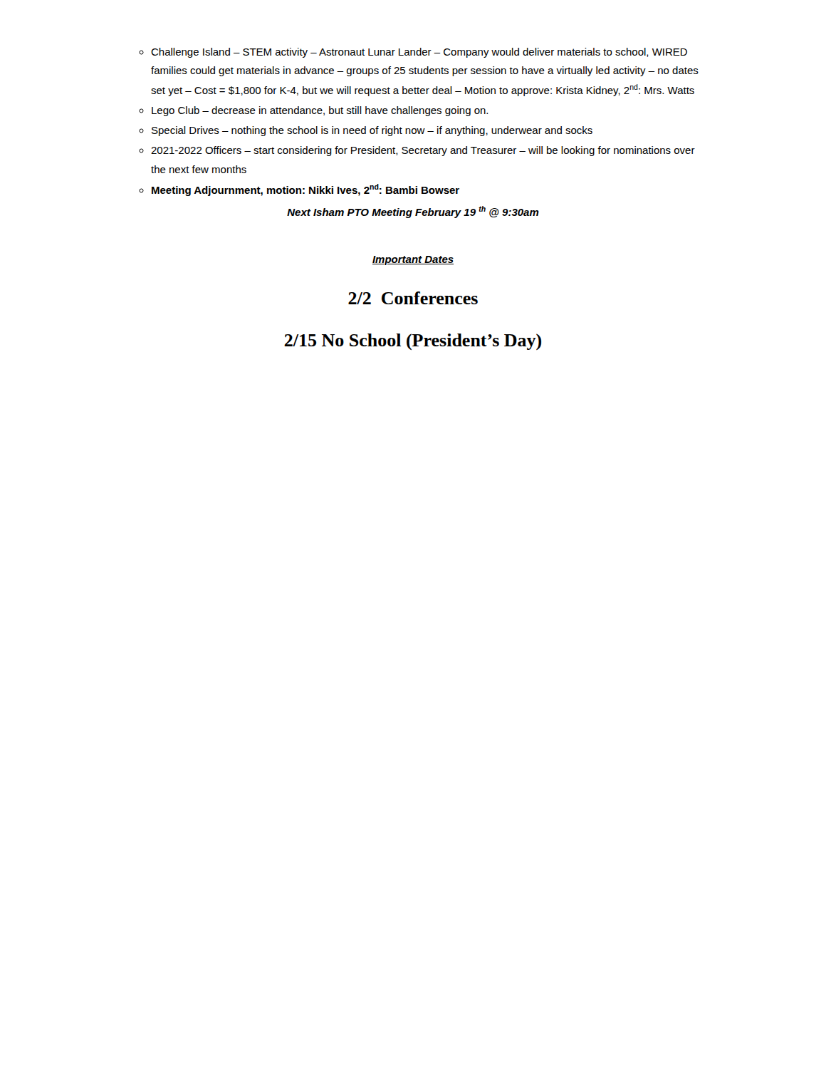Challenge Island – STEM activity – Astronaut Lunar Lander – Company would deliver materials to school, WIRED families could get materials in advance – groups of 25 students per session to have a virtually led activity – no dates set yet – Cost = $1,800 for K-4, but we will request a better deal – Motion to approve: Krista Kidney, 2nd: Mrs. Watts
Lego Club – decrease in attendance, but still have challenges going on.
Special Drives – nothing the school is in need of right now – if anything, underwear and socks
2021-2022 Officers – start considering for President, Secretary and Treasurer – will be looking for nominations over the next few months
Meeting Adjournment, motion: Nikki Ives, 2nd: Bambi Bowser
Next Isham PTO Meeting February 19 th @ 9:30am
Important Dates
2/2 Conferences
2/15 No School (President’s Day)